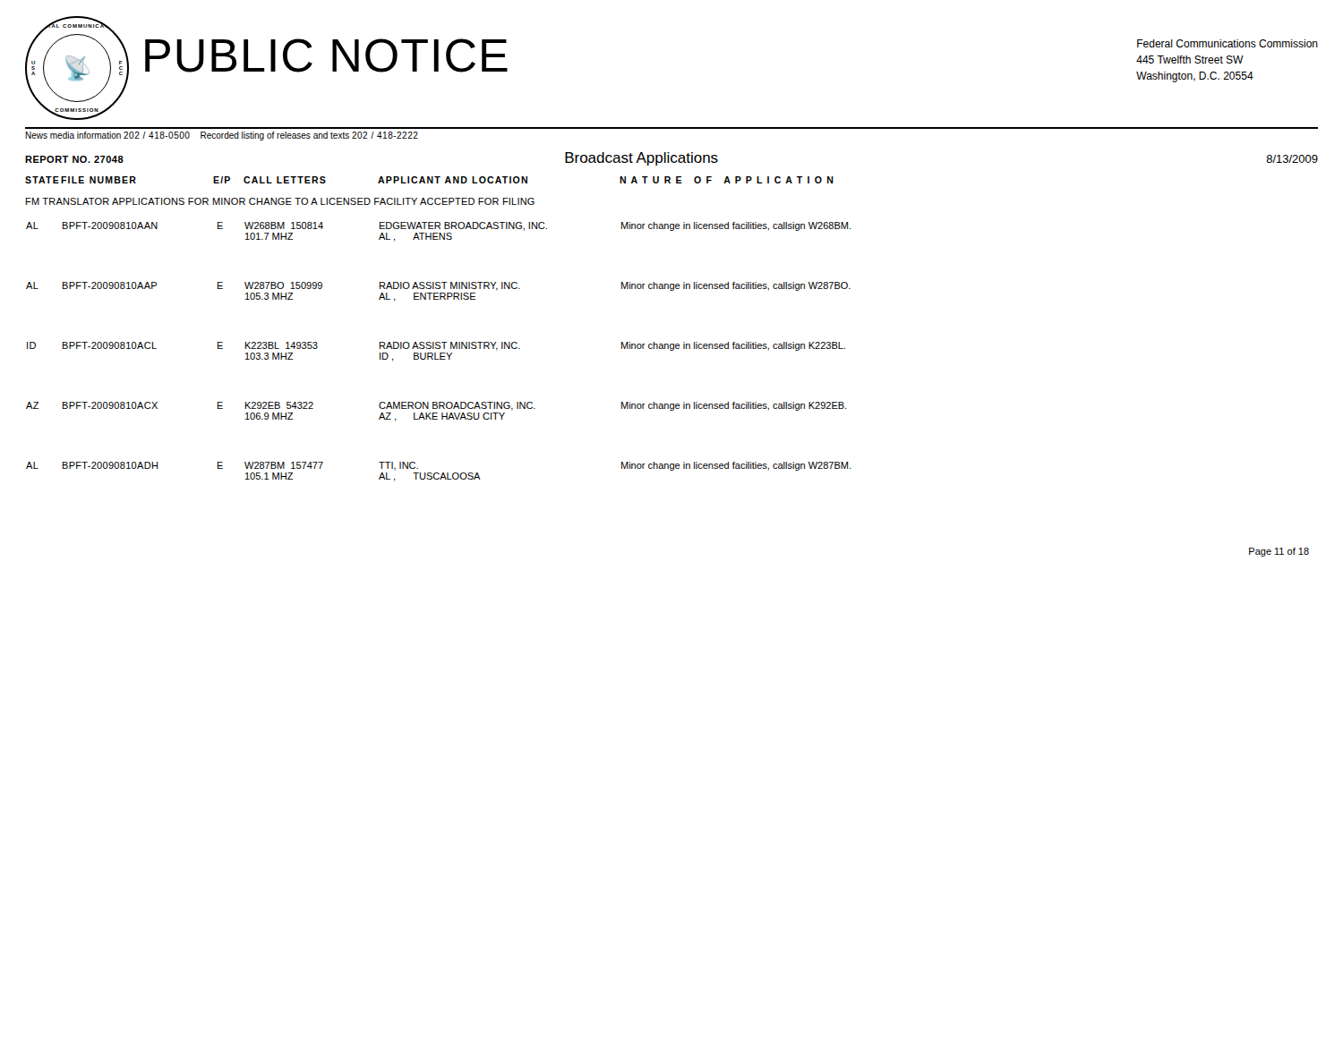FEDERAL COMMUNICATIONS
U
S
A
F
C
C
📡
COMMISSION
PUBLIC NOTICE
Federal Communications Commission
445 Twelfth Street SW
Washington, D.C. 20554
News media information 202 / 418-0500 Recorded listing of releases and texts 202 / 418-2222
REPORT NO. 27048
Broadcast Applications
8/13/2009
| STATE | FILE NUMBER | E/P | CALL LETTERS | APPLICANT AND LOCATION | N A T U R E O F A P P L I C A T I O N |
| --- | --- | --- | --- | --- | --- |
FM TRANSLATOR APPLICATIONS FOR MINOR CHANGE TO A LICENSED FACILITY ACCEPTED FOR FILING
| AL | BPFT-20090810AAN | E | W268BM 150814 101.7 MHZ | EDGEWATER BROADCASTING, INC. AL , ATHENS | Minor change in licensed facilities, callsign W268BM. |
| AL | BPFT-20090810AAP | E | W287BO 150999 105.3 MHZ | RADIO ASSIST MINISTRY, INC. AL , ENTERPRISE | Minor change in licensed facilities, callsign W287BO. |
| ID | BPFT-20090810ACL | E | K223BL 149353 103.3 MHZ | RADIO ASSIST MINISTRY, INC. ID , BURLEY | Minor change in licensed facilities, callsign K223BL. |
| AZ | BPFT-20090810ACX | E | K292EB 54322 106.9 MHZ | CAMERON BROADCASTING, INC. AZ , LAKE HAVASU CITY | Minor change in licensed facilities, callsign K292EB. |
| AL | BPFT-20090810ADH | E | W287BM 157477 105.1 MHZ | TTI, INC. AL , TUSCALOOSA | Minor change in licensed facilities, callsign W287BM. |
Page 11 of 18